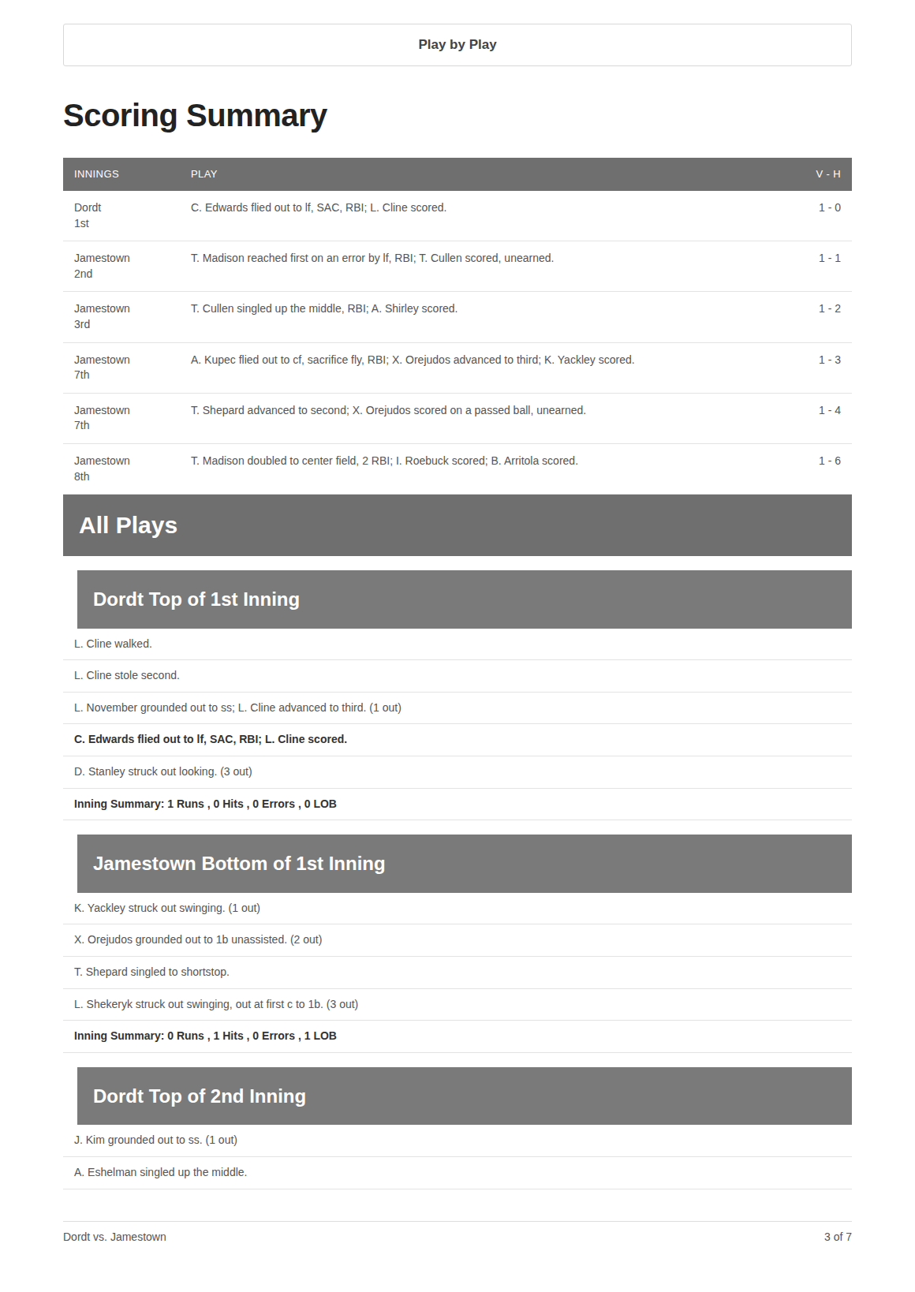Play by Play
Scoring Summary
| INNINGS | PLAY | V - H |
| --- | --- | --- |
| Dordt 1st | C. Edwards flied out to lf, SAC, RBI; L. Cline scored. | 1 - 0 |
| Jamestown 2nd | T. Madison reached first on an error by lf, RBI; T. Cullen scored, unearned. | 1 - 1 |
| Jamestown 3rd | T. Cullen singled up the middle, RBI; A. Shirley scored. | 1 - 2 |
| Jamestown 7th | A. Kupec flied out to cf, sacrifice fly, RBI; X. Orejudos advanced to third; K. Yackley scored. | 1 - 3 |
| Jamestown 7th | T. Shepard advanced to second; X. Orejudos scored on a passed ball, unearned. | 1 - 4 |
| Jamestown 8th | T. Madison doubled to center field, 2 RBI; I. Roebuck scored; B. Arritola scored. | 1 - 6 |
All Plays
Dordt Top of 1st Inning
L. Cline walked.
L. Cline stole second.
L. November grounded out to ss; L. Cline advanced to third. (1 out)
C. Edwards flied out to lf, SAC, RBI; L. Cline scored.
D. Stanley struck out looking. (3 out)
Inning Summary: 1 Runs , 0 Hits , 0 Errors , 0 LOB
Jamestown Bottom of 1st Inning
K. Yackley struck out swinging. (1 out)
X. Orejudos grounded out to 1b unassisted. (2 out)
T. Shepard singled to shortstop.
L. Shekeryk struck out swinging, out at first c to 1b. (3 out)
Inning Summary: 0 Runs , 1 Hits , 0 Errors , 1 LOB
Dordt Top of 2nd Inning
J. Kim grounded out to ss. (1 out)
A. Eshelman singled up the middle.
Dordt vs. Jamestown
3 of 7